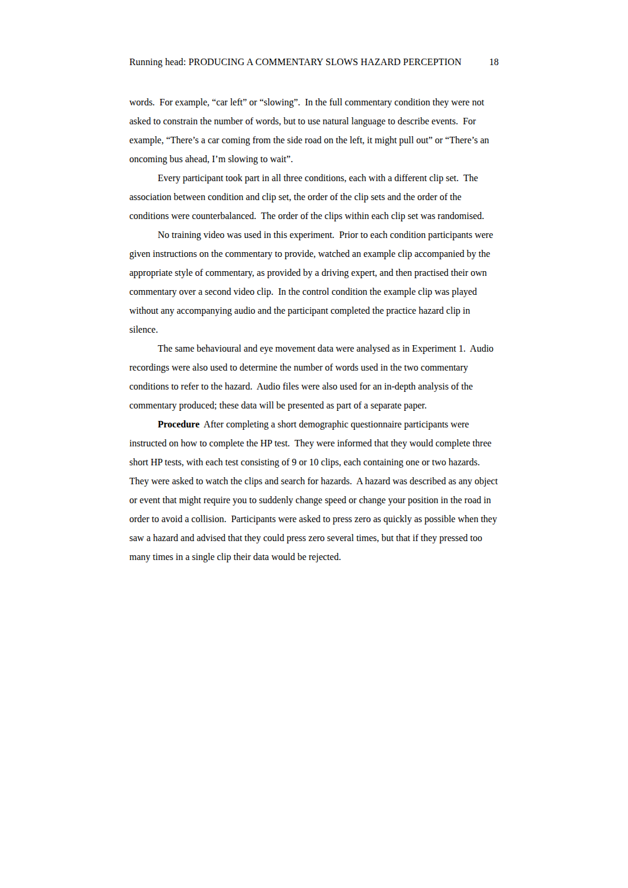Running head: PRODUCING A COMMENTARY SLOWS HAZARD PERCEPTION 18
words. For example, “car left” or “slowing”. In the full commentary condition they were not asked to constrain the number of words, but to use natural language to describe events. For example, “There’s a car coming from the side road on the left, it might pull out” or “There’s an oncoming bus ahead, I’m slowing to wait”.
Every participant took part in all three conditions, each with a different clip set. The association between condition and clip set, the order of the clip sets and the order of the conditions were counterbalanced. The order of the clips within each clip set was randomised.
No training video was used in this experiment. Prior to each condition participants were given instructions on the commentary to provide, watched an example clip accompanied by the appropriate style of commentary, as provided by a driving expert, and then practised their own commentary over a second video clip. In the control condition the example clip was played without any accompanying audio and the participant completed the practice hazard clip in silence.
The same behavioural and eye movement data were analysed as in Experiment 1. Audio recordings were also used to determine the number of words used in the two commentary conditions to refer to the hazard. Audio files were also used for an in-depth analysis of the commentary produced; these data will be presented as part of a separate paper.
Procedure After completing a short demographic questionnaire participants were instructed on how to complete the HP test. They were informed that they would complete three short HP tests, with each test consisting of 9 or 10 clips, each containing one or two hazards. They were asked to watch the clips and search for hazards. A hazard was described as any object or event that might require you to suddenly change speed or change your position in the road in order to avoid a collision. Participants were asked to press zero as quickly as possible when they saw a hazard and advised that they could press zero several times, but that if they pressed too many times in a single clip their data would be rejected.